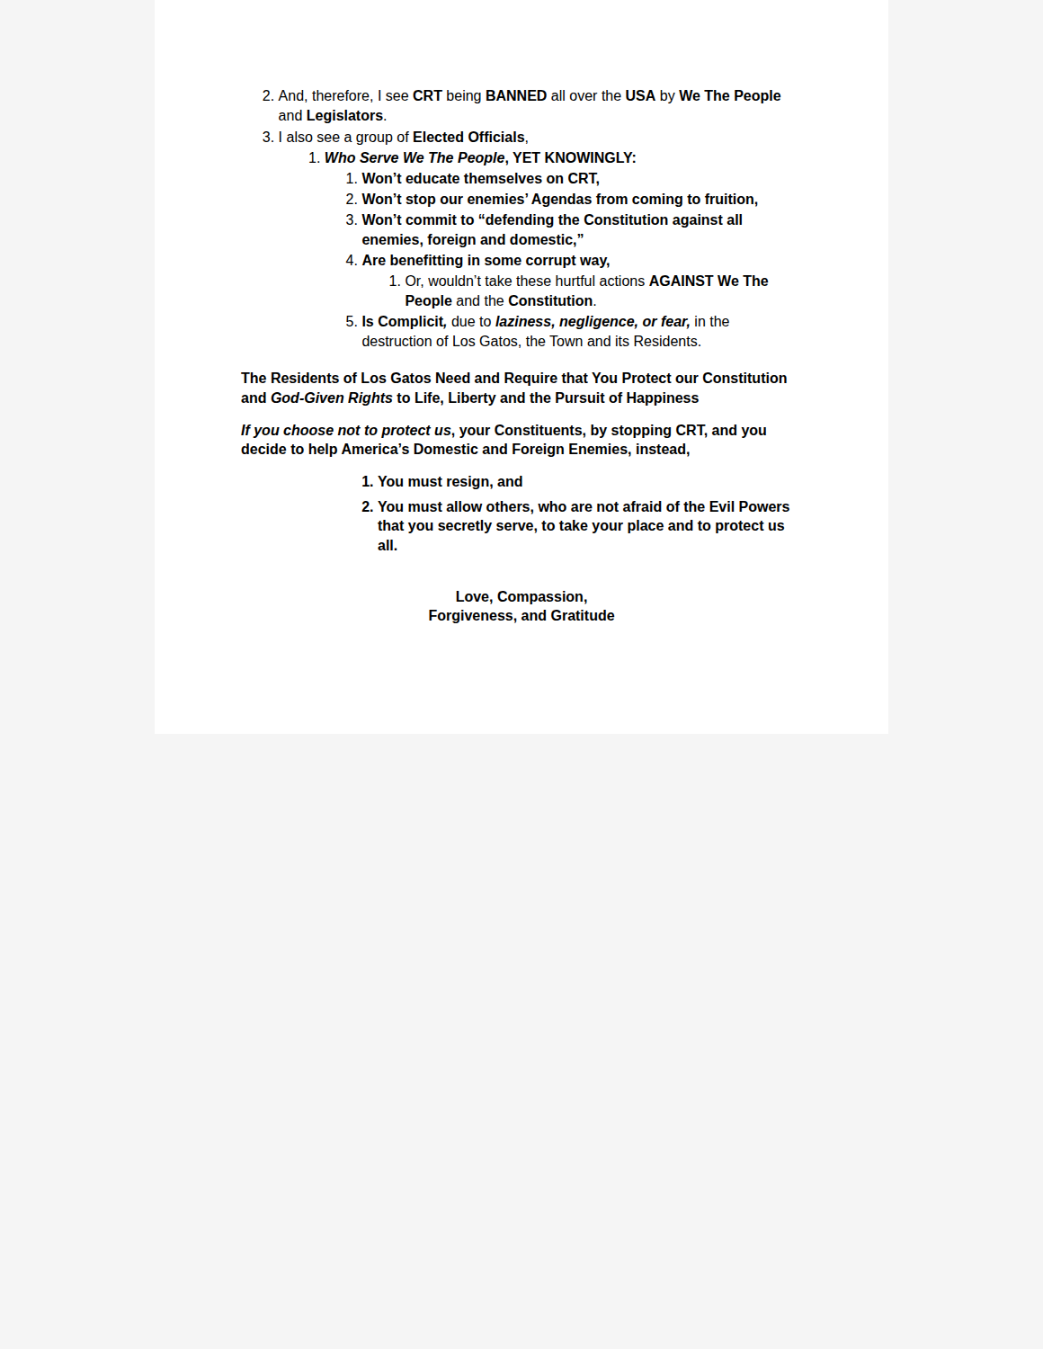And, therefore, I see CRT being BANNED all over the USA by We The People and Legislators.
I also see a group of Elected Officials,
Who Serve We The People, YET KNOWINGLY:
Won’t educate themselves on CRT,
Won’t stop our enemies’ Agendas from coming to fruition,
Won’t commit to “defending the Constitution against all enemies, foreign and domestic,”
Are benefitting in some corrupt way,
Or, wouldn’t take these hurtful actions AGAINST We The People and the Constitution.
Is Complicit, due to laziness, negligence, or fear, in the destruction of Los Gatos, the Town and its Residents.
The Residents of Los Gatos Need and Require that You Protect our Constitution and God-Given Rights to Life, Liberty and the Pursuit of Happiness
If you choose not to protect us, your Constituents, by stopping CRT, and you decide to help America’s Domestic and Foreign Enemies, instead,
You must resign, and
You must allow others, who are not afraid of the Evil Powers that you secretly serve, to take your place and to protect us all.
Love, Compassion,
Forgiveness, and Gratitude